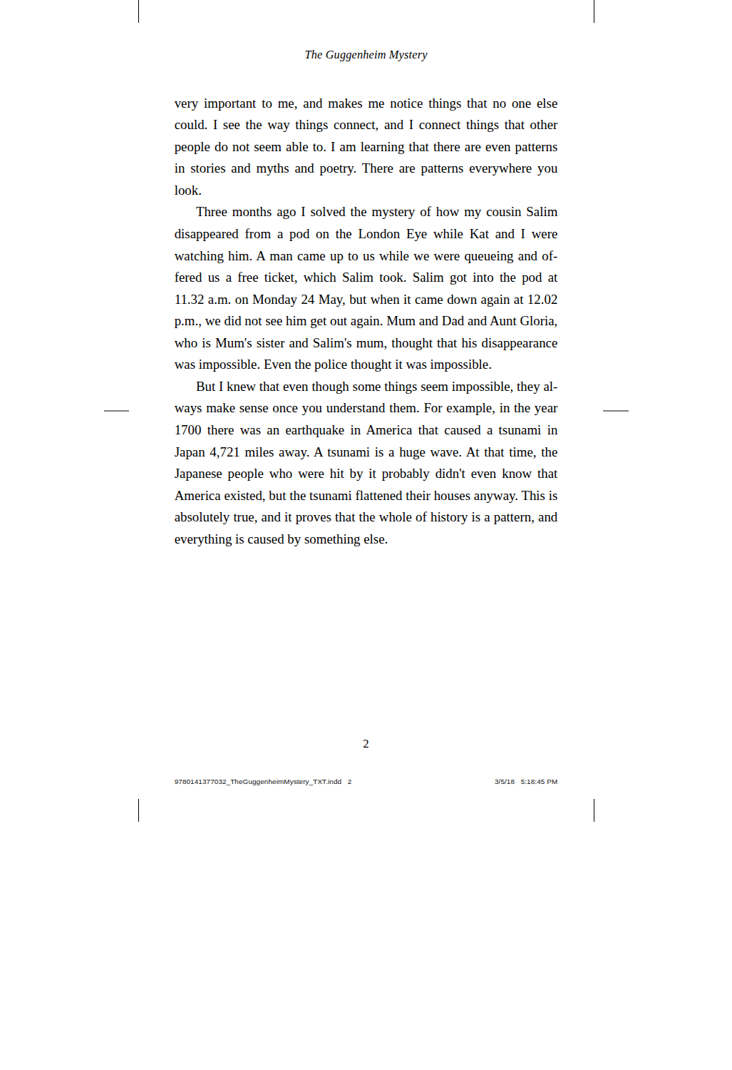The Guggenheim Mystery
very important to me, and makes me notice things that no one else could. I see the way things connect, and I connect things that other people do not seem able to. I am learning that there are even patterns in stories and myths and poetry. There are patterns everywhere you look.
Three months ago I solved the mystery of how my cousin Salim disappeared from a pod on the London Eye while Kat and I were watching him. A man came up to us while we were queueing and offered us a free ticket, which Salim took. Salim got into the pod at 11.32 a.m. on Monday 24 May, but when it came down again at 12.02 p.m., we did not see him get out again. Mum and Dad and Aunt Gloria, who is Mum's sister and Salim's mum, thought that his disappearance was impossible. Even the police thought it was impossible.
But I knew that even though some things seem impossible, they always make sense once you understand them. For example, in the year 1700 there was an earthquake in America that caused a tsunami in Japan 4,721 miles away. A tsunami is a huge wave. At that time, the Japanese people who were hit by it probably didn't even know that America existed, but the tsunami flattened their houses anyway. This is absolutely true, and it proves that the whole of history is a pattern, and everything is caused by something else.
2
9780141377032_TheGuggenheimMystery_TXT.indd 2 3/5/18 5:18:45 PM